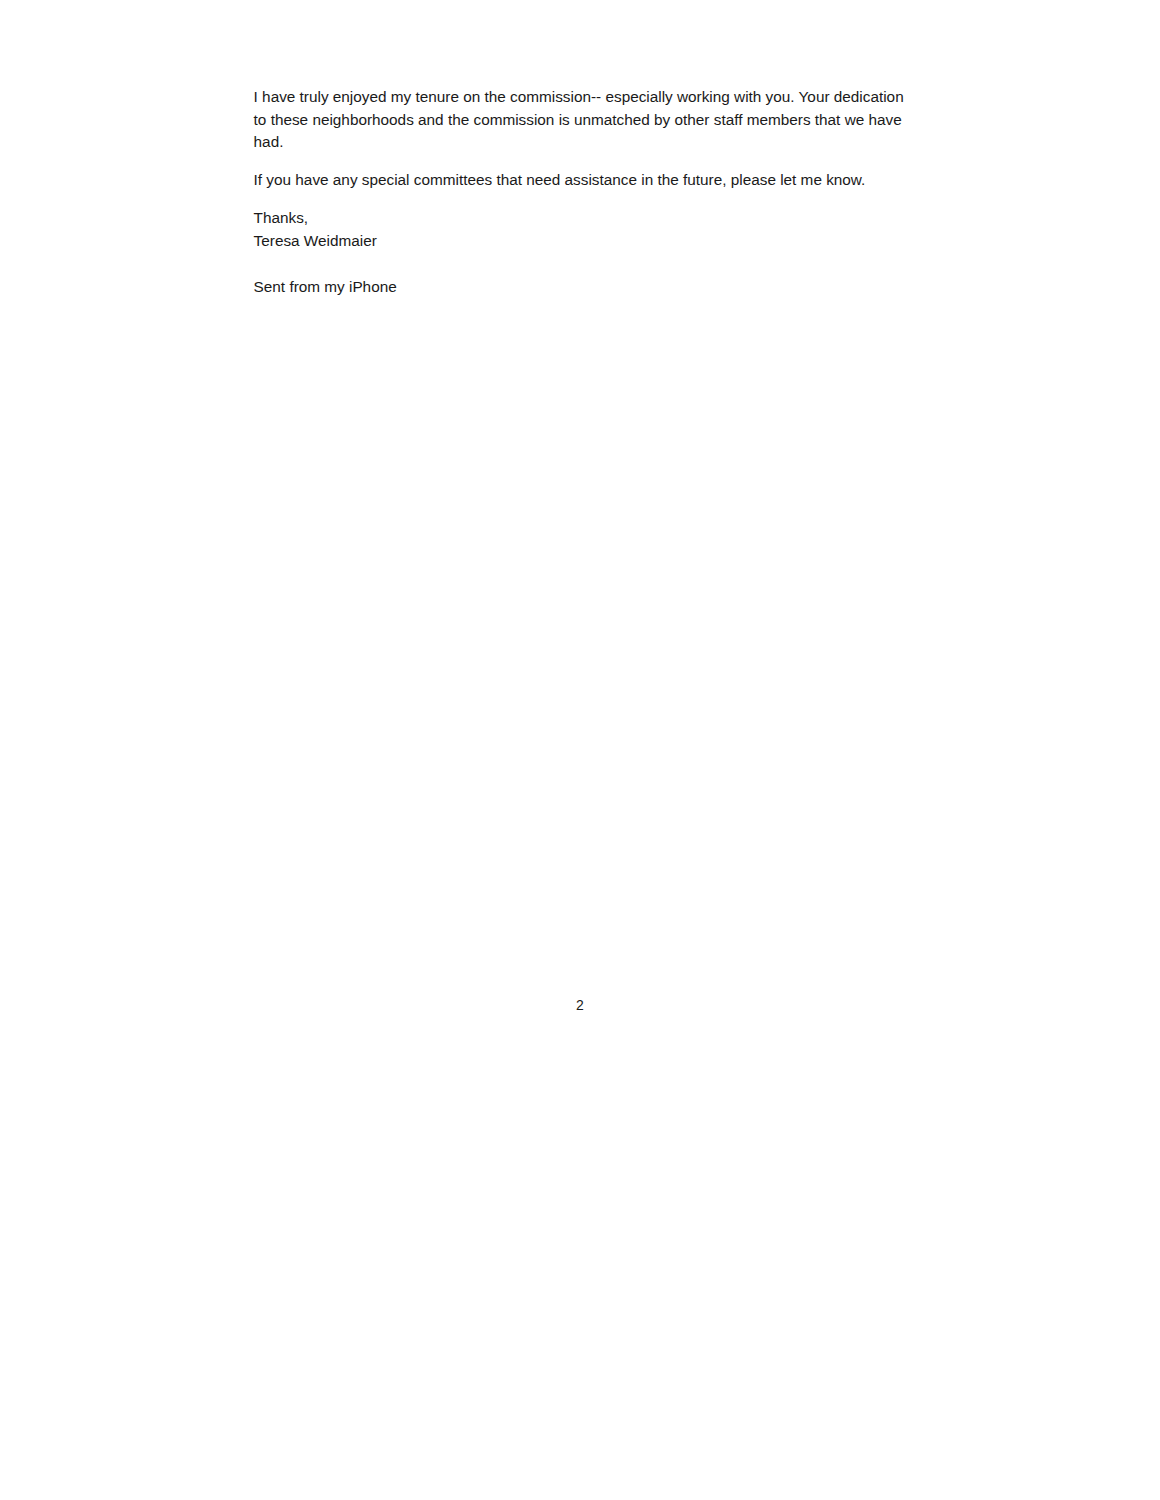I have truly enjoyed my tenure on the commission-- especially working with you. Your dedication to these neighborhoods and the commission is unmatched by other staff members that we have had.
If you have any special committees that need assistance in the future, please let me know.
Thanks, Teresa Weidmaier
Sent from my iPhone
2